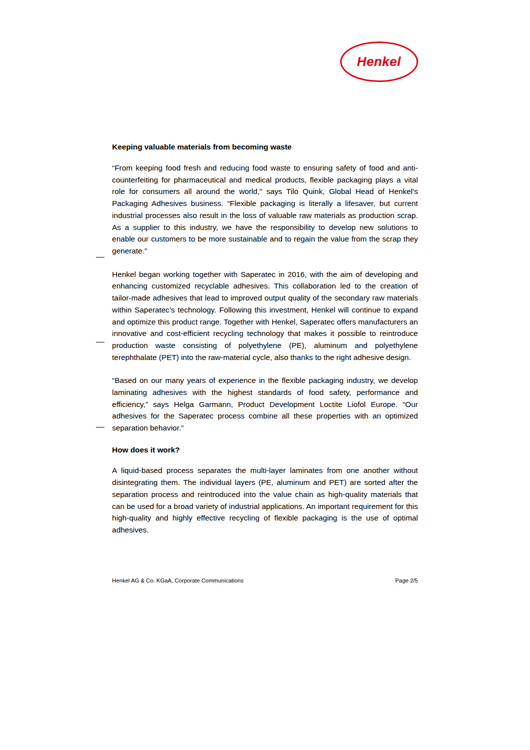Henkel
Keeping valuable materials from becoming waste
“From keeping food fresh and reducing food waste to ensuring safety of food and anti-counterfeiting for pharmaceutical and medical products, flexible packaging plays a vital role for consumers all around the world,” says Tilo Quink, Global Head of Henkel’s Packaging Adhesives business. “Flexible packaging is literally a lifesaver, but current industrial processes also result in the loss of valuable raw materials as production scrap. As a supplier to this industry, we have the responsibility to develop new solutions to enable our customers to be more sustainable and to regain the value from the scrap they generate.”
Henkel began working together with Saperatec in 2016, with the aim of developing and enhancing customized recyclable adhesives. This collaboration led to the creation of tailor-made adhesives that lead to improved output quality of the secondary raw materials within Saperatec’s technology. Following this investment, Henkel will continue to expand and optimize this product range. Together with Henkel, Saperatec offers manufacturers an innovative and cost-efficient recycling technology that makes it possible to reintroduce production waste consisting of polyethylene (PE), aluminum and polyethylene terephthalate (PET) into the raw-material cycle, also thanks to the right adhesive design.
“Based on our many years of experience in the flexible packaging industry, we develop laminating adhesives with the highest standards of food safety, performance and efficiency,” says Helga Garmann, Product Development Loctite Liofol Europe. “Our adhesives for the Saperatec process combine all these properties with an optimized separation behavior.”
How does it work?
A liquid-based process separates the multi-layer laminates from one another without disintegrating them. The individual layers (PE, aluminum and PET) are sorted after the separation process and reintroduced into the value chain as high-quality materials that can be used for a broad variety of industrial applications. An important requirement for this high-quality and highly effective recycling of flexible packaging is the use of optimal adhesives.
Henkel AG & Co. KGaA, Corporate Communications Page 2/5